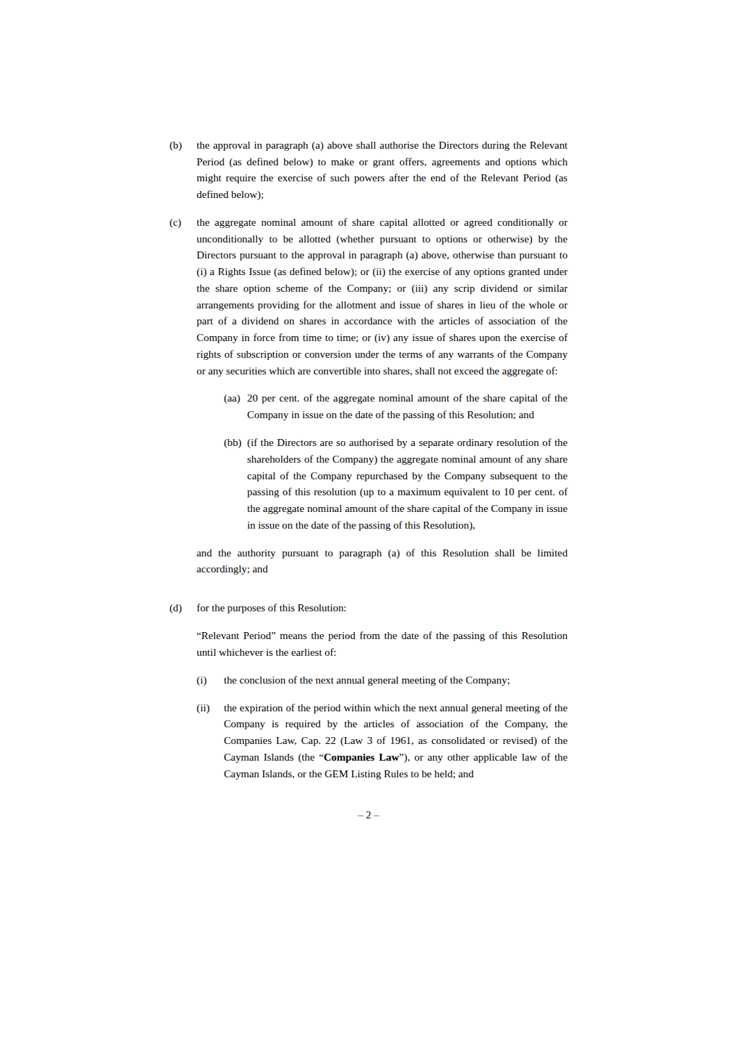(b)
the approval in paragraph (a) above shall authorise the Directors during the Relevant Period (as defined below) to make or grant offers, agreements and options which might require the exercise of such powers after the end of the Relevant Period (as defined below);
(c)
the aggregate nominal amount of share capital allotted or agreed conditionally or unconditionally to be allotted (whether pursuant to options or otherwise) by the Directors pursuant to the approval in paragraph (a) above, otherwise than pursuant to (i) a Rights Issue (as defined below); or (ii) the exercise of any options granted under the share option scheme of the Company; or (iii) any scrip dividend or similar arrangements providing for the allotment and issue of shares in lieu of the whole or part of a dividend on shares in accordance with the articles of association of the Company in force from time to time; or (iv) any issue of shares upon the exercise of rights of subscription or conversion under the terms of any warrants of the Company or any securities which are convertible into shares, shall not exceed the aggregate of:
(aa)
20 per cent. of the aggregate nominal amount of the share capital of the Company in issue on the date of the passing of this Resolution; and
(bb)
(if the Directors are so authorised by a separate ordinary resolution of the shareholders of the Company) the aggregate nominal amount of any share capital of the Company repurchased by the Company subsequent to the passing of this resolution (up to a maximum equivalent to 10 per cent. of the aggregate nominal amount of the share capital of the Company in issue in issue on the date of the passing of this Resolution),
and the authority pursuant to paragraph (a) of this Resolution shall be limited accordingly; and
(d)
for the purposes of this Resolution:
“Relevant Period” means the period from the date of the passing of this Resolution until whichever is the earliest of:
(i)
the conclusion of the next annual general meeting of the Company;
(ii)
the expiration of the period within which the next annual general meeting of the Company is required by the articles of association of the Company, the Companies Law, Cap. 22 (Law 3 of 1961, as consolidated or revised) of the Cayman Islands (the “Companies Law”), or any other applicable law of the Cayman Islands, or the GEM Listing Rules to be held; and
– 2 –